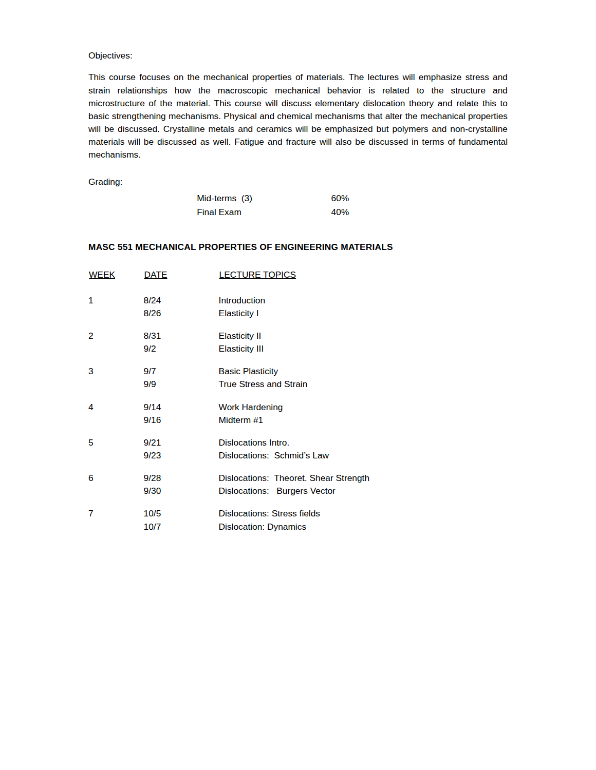Objectives:
This course focuses on the mechanical properties of materials. The lectures will emphasize stress and strain relationships how the macroscopic mechanical behavior is related to the structure and microstructure of the material. This course will discuss elementary dislocation theory and relate this to basic strengthening mechanisms. Physical and chemical mechanisms that alter the mechanical properties will be discussed. Crystalline metals and ceramics will be emphasized but polymers and non-crystalline materials will be discussed as well. Fatigue and fracture will also be discussed in terms of fundamental mechanisms.
Grading:
| Mid-terms (3) | 60% |
| Final Exam | 40% |
MASC 551 MECHANICAL PROPERTIES OF ENGINEERING MATERIALS
| WEEK | DATE | LECTURE TOPICS |
| --- | --- | --- |
| 1 | 8/24 | Introduction |
| | 8/26 | Elasticity I |
| 2 | 8/31 | Elasticity II |
| | 9/2 | Elasticity III |
| 3 | 9/7 | Basic Plasticity |
| | 9/9 | True Stress and Strain |
| 4 | 9/14 | Work Hardening |
| | 9/16 | Midterm #1 |
| 5 | 9/21 | Dislocations Intro. |
| | 9/23 | Dislocations: Schmid’s Law |
| 6 | 9/28 | Dislocations: Theoret. Shear Strength |
| | 9/30 | Dislocations: Burgers Vector |
| 7 | 10/5 | Dislocations: Stress fields |
| | 10/7 | Dislocation: Dynamics |